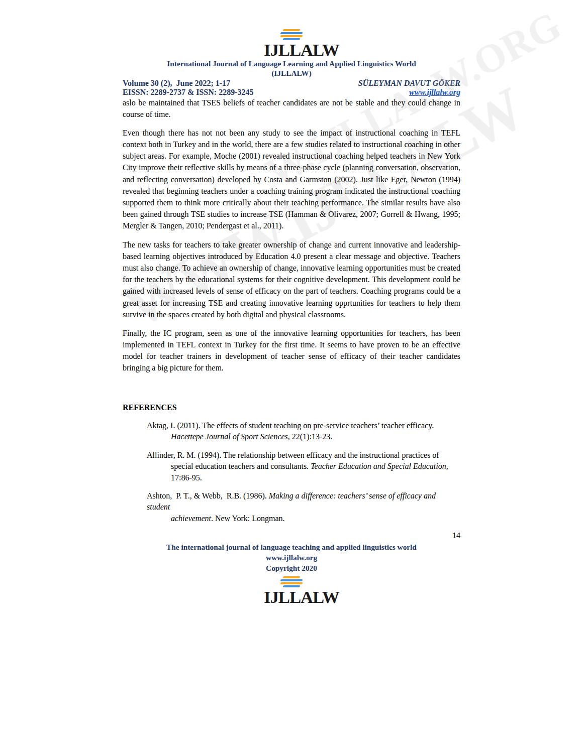IJLLALW
International Journal of Language Learning and Applied Linguistics World
(IJLLALW)
Volume 30 (2), June 2022; 1-17 SÜLEYMAN DAVUT GÖKER
EISSN: 2289-2737 & ISSN: 2289-3245 www.ijllalw.org
W.IJLLALW.ORG
WWW.IJLLALW
aslo be maintained that TSES beliefs of teacher candidates are not be stable and they could change in course of time.
Even though there has not not been any study to see the impact of instructional coaching in TEFL context both in Turkey and in the world, there are a few studies related to instructional coaching in other subject areas. For example, Moche (2001) revealed instructional coaching helped teachers in New York City improve their reflective skills by means of a three-phase cycle (planning conversation, observation, and reflecting conversation) developed by Costa and Garmston (2002). Just like Eger, Newton (1994) revealed that beginning teachers under a coaching training program indicated the instructional coaching supported them to think more critically about their teaching performance. The similar results have also been gained through TSE studies to increase TSE (Hamman & Olivarez, 2007; Gorrell & Hwang, 1995; Mergler & Tangen, 2010; Pendergast et al., 2011).
The new tasks for teachers to take greater ownership of change and current innovative and leadership-based learning objectives introduced by Education 4.0 present a clear message and objective. Teachers must also change. To achieve an ownership of change, innovative learning opportunities must be created for the teachers by the educational systems for their cognitive development. This development could be gained with increased levels of sense of efficacy on the part of teachers. Coaching programs could be a great asset for increasing TSE and creating innovative learning opprtunities for teachers to help them survive in the spaces created by both digital and physical classrooms.
Finally, the IC program, seen as one of the innovative learning opportunities for teachers, has been implemented in TEFL context in Turkey for the first time. It seems to have proven to be an effective model for teacher trainers in development of teacher sense of efficacy of their teacher candidates bringing a big picture for them.
REFERENCES
Aktag, I. (2011). The effects of student teaching on pre-service teachers’ teacher efficacy. Hacettepe Journal of Sport Sciences, 22(1):13-23.
Allinder, R. M. (1994). The relationship between efficacy and the instructional practices of special education teachers and consultants. Teacher Education and Special Education, 17:86-95.
Ashton, P. T., & Webb, R.B. (1986). Making a difference: teachers’ sense of efficacy and student achievement. New York: Longman.
14
The international journal of language teaching and applied linguistics world
www.ijllalw.org
Copyright 2020
IJLLALW